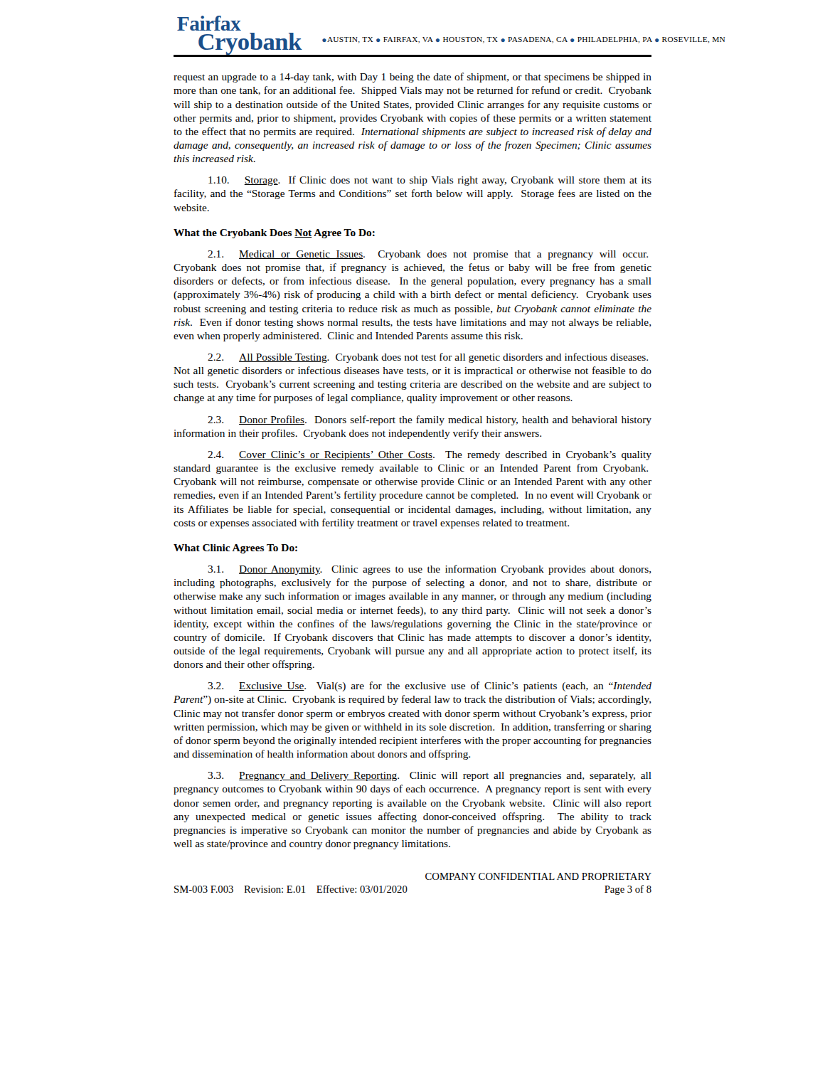Fairfax Cryobank
●AUSTIN, TX ● FAIRFAX, VA ● HOUSTON, TX ● PASADENA, CA ● PHILADELPHIA, PA ● ROSEVILLE, MN
request an upgrade to a 14-day tank, with Day 1 being the date of shipment, or that specimens be shipped in more than one tank, for an additional fee. Shipped Vials may not be returned for refund or credit. Cryobank will ship to a destination outside of the United States, provided Clinic arranges for any requisite customs or other permits and, prior to shipment, provides Cryobank with copies of these permits or a written statement to the effect that no permits are required. International shipments are subject to increased risk of delay and damage and, consequently, an increased risk of damage to or loss of the frozen Specimen; Clinic assumes this increased risk.
1.10. Storage. If Clinic does not want to ship Vials right away, Cryobank will store them at its facility, and the “Storage Terms and Conditions” set forth below will apply. Storage fees are listed on the website.
What the Cryobank Does Not Agree To Do:
2.1. Medical or Genetic Issues. Cryobank does not promise that a pregnancy will occur. Cryobank does not promise that, if pregnancy is achieved, the fetus or baby will be free from genetic disorders or defects, or from infectious disease. In the general population, every pregnancy has a small (approximately 3%-4%) risk of producing a child with a birth defect or mental deficiency. Cryobank uses robust screening and testing criteria to reduce risk as much as possible, but Cryobank cannot eliminate the risk. Even if donor testing shows normal results, the tests have limitations and may not always be reliable, even when properly administered. Clinic and Intended Parents assume this risk.
2.2. All Possible Testing. Cryobank does not test for all genetic disorders and infectious diseases. Not all genetic disorders or infectious diseases have tests, or it is impractical or otherwise not feasible to do such tests. Cryobank’s current screening and testing criteria are described on the website and are subject to change at any time for purposes of legal compliance, quality improvement or other reasons.
2.3. Donor Profiles. Donors self-report the family medical history, health and behavioral history information in their profiles. Cryobank does not independently verify their answers.
2.4. Cover Clinic’s or Recipients’ Other Costs. The remedy described in Cryobank’s quality standard guarantee is the exclusive remedy available to Clinic or an Intended Parent from Cryobank. Cryobank will not reimburse, compensate or otherwise provide Clinic or an Intended Parent with any other remedies, even if an Intended Parent’s fertility procedure cannot be completed. In no event will Cryobank or its Affiliates be liable for special, consequential or incidental damages, including, without limitation, any costs or expenses associated with fertility treatment or travel expenses related to treatment.
What Clinic Agrees To Do:
3.1. Donor Anonymity. Clinic agrees to use the information Cryobank provides about donors, including photographs, exclusively for the purpose of selecting a donor, and not to share, distribute or otherwise make any such information or images available in any manner, or through any medium (including without limitation email, social media or internet feeds), to any third party. Clinic will not seek a donor’s identity, except within the confines of the laws/regulations governing the Clinic in the state/province or country of domicile. If Cryobank discovers that Clinic has made attempts to discover a donor’s identity, outside of the legal requirements, Cryobank will pursue any and all appropriate action to protect itself, its donors and their other offspring.
3.2. Exclusive Use. Vial(s) are for the exclusive use of Clinic’s patients (each, an “Intended Parent”) on-site at Clinic. Cryobank is required by federal law to track the distribution of Vials; accordingly, Clinic may not transfer donor sperm or embryos created with donor sperm without Cryobank’s express, prior written permission, which may be given or withheld in its sole discretion. In addition, transferring or sharing of donor sperm beyond the originally intended recipient interferes with the proper accounting for pregnancies and dissemination of health information about donors and offspring.
3.3. Pregnancy and Delivery Reporting. Clinic will report all pregnancies and, separately, all pregnancy outcomes to Cryobank within 90 days of each occurrence. A pregnancy report is sent with every donor semen order, and pregnancy reporting is available on the Cryobank website. Clinic will also report any unexpected medical or genetic issues affecting donor-conceived offspring. The ability to track pregnancies is imperative so Cryobank can monitor the number of pregnancies and abide by Cryobank as well as state/province and country donor pregnancy limitations.
COMPANY CONFIDENTIAL AND PROPRIETARY
SM-003 F.003 Revision: E.01 Effective: 03/01/2020 Page 3 of 8